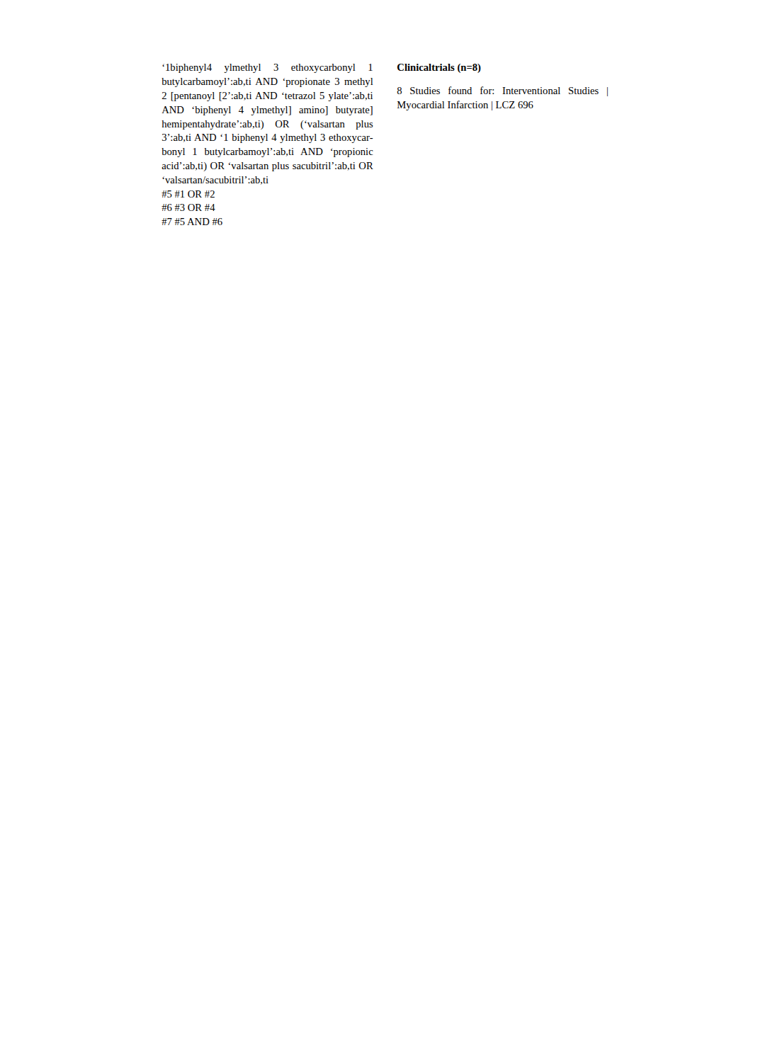‘1biphenyl4 ylmethyl 3 ethoxycarbonyl 1 butylcarbamoyl’:ab,ti AND ‘propionate 3 methyl 2 [pentanoyl [2’:ab,ti AND ‘tetrazol 5 ylate’:ab,ti AND ‘biphenyl 4 ylmethyl] amino] butyrate] hemipentahydrate’:ab,ti) OR (‘valsartan plus 3’:ab,ti AND ‘1 biphenyl 4 ylmethyl 3 ethoxycarbonyl 1 butylcarbamoyl’:ab,ti AND ‘propionic acid’:ab,ti) OR ‘valsartan plus sacubitril’:ab,ti OR ‘valsartan/sacubitril’:ab,ti
#5 #1 OR #2
#6 #3 OR #4
#7 #5 AND #6
Clinicaltrials (n=8)
8 Studies found for: Interventional Studies | Myocardial Infarction | LCZ 696